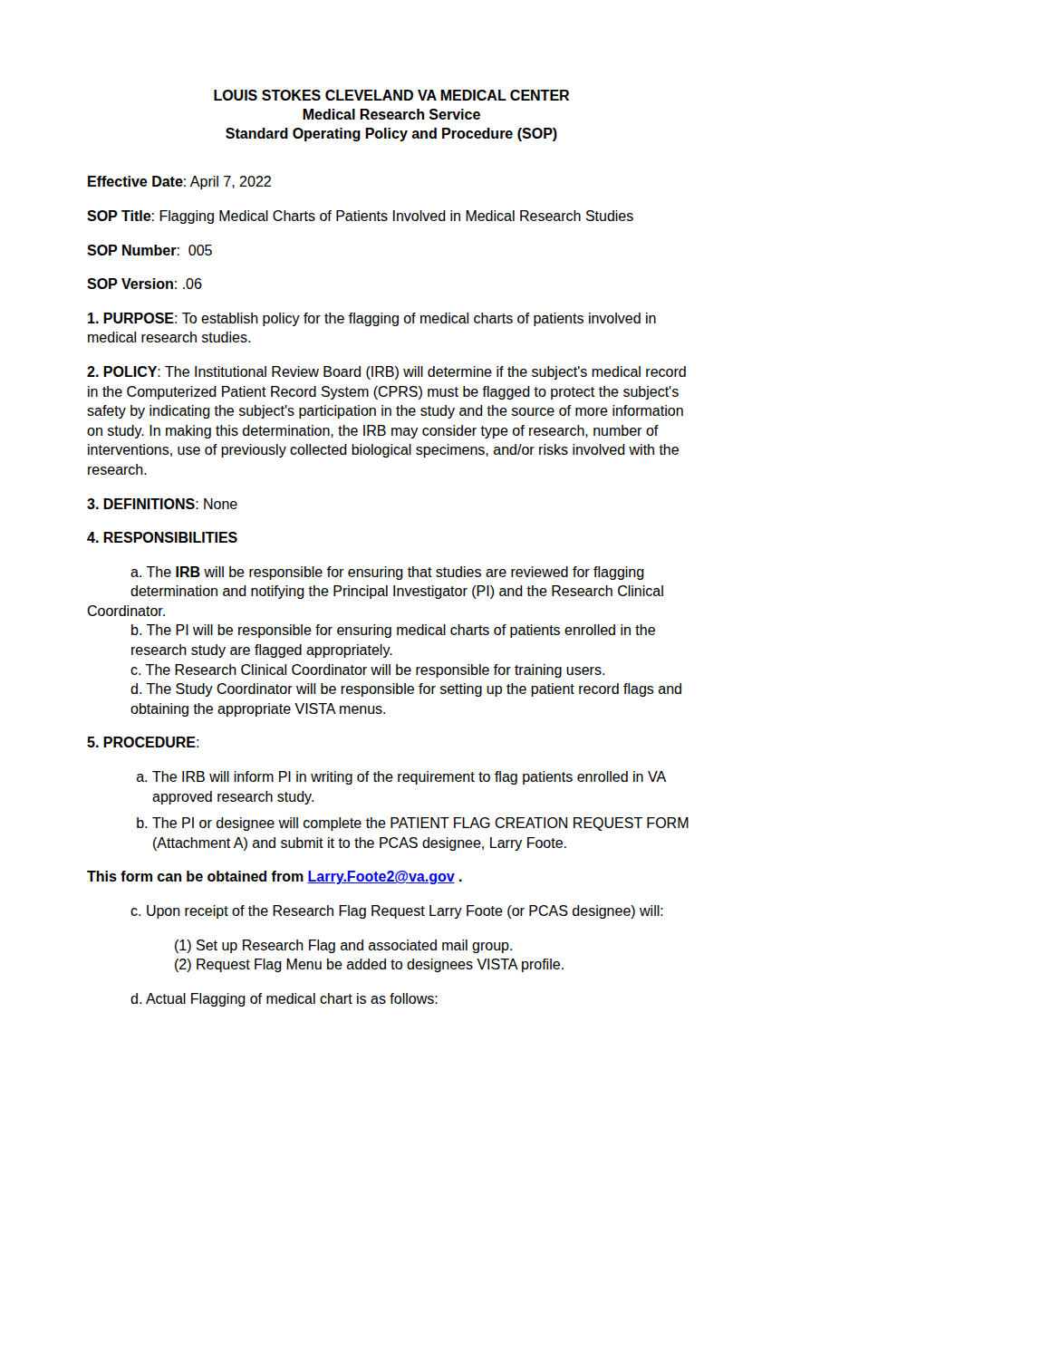LOUIS STOKES CLEVELAND VA MEDICAL CENTER
Medical Research Service
Standard Operating Policy and Procedure (SOP)
Effective Date: April 7, 2022
SOP Title: Flagging Medical Charts of Patients Involved in Medical Research Studies
SOP Number: 005
SOP Version: .06
1. PURPOSE: To establish policy for the flagging of medical charts of patients involved in medical research studies.
2. POLICY: The Institutional Review Board (IRB) will determine if the subject's medical record in the Computerized Patient Record System (CPRS) must be flagged to protect the subject's safety by indicating the subject's participation in the study and the source of more information on study. In making this determination, the IRB may consider type of research, number of interventions, use of previously collected biological specimens, and/or risks involved with the research.
3. DEFINITIONS: None
4. RESPONSIBILITIES
a. The IRB will be responsible for ensuring that studies are reviewed for flagging
determination and notifying the Principal Investigator (PI) and the Research Clinical Coordinator.
b. The PI will be responsible for ensuring medical charts of patients enrolled in the
research study are flagged appropriately.
c. The Research Clinical Coordinator will be responsible for training users.
d. The Study Coordinator will be responsible for setting up the patient record flags and
obtaining the appropriate VISTA menus.
5. PROCEDURE:
The IRB will inform PI in writing of the requirement to flag patients enrolled in VA approved research study.
The PI or designee will complete the PATIENT FLAG CREATION REQUEST FORM (Attachment A) and submit it to the PCAS designee, Larry Foote.
This form can be obtained from Larry.Foote2@va.gov .
c. Upon receipt of the Research Flag Request Larry Foote (or PCAS designee) will:
(1) Set up Research Flag and associated mail group.
(2) Request Flag Menu be added to designees VISTA profile.
d. Actual Flagging of medical chart is as follows: